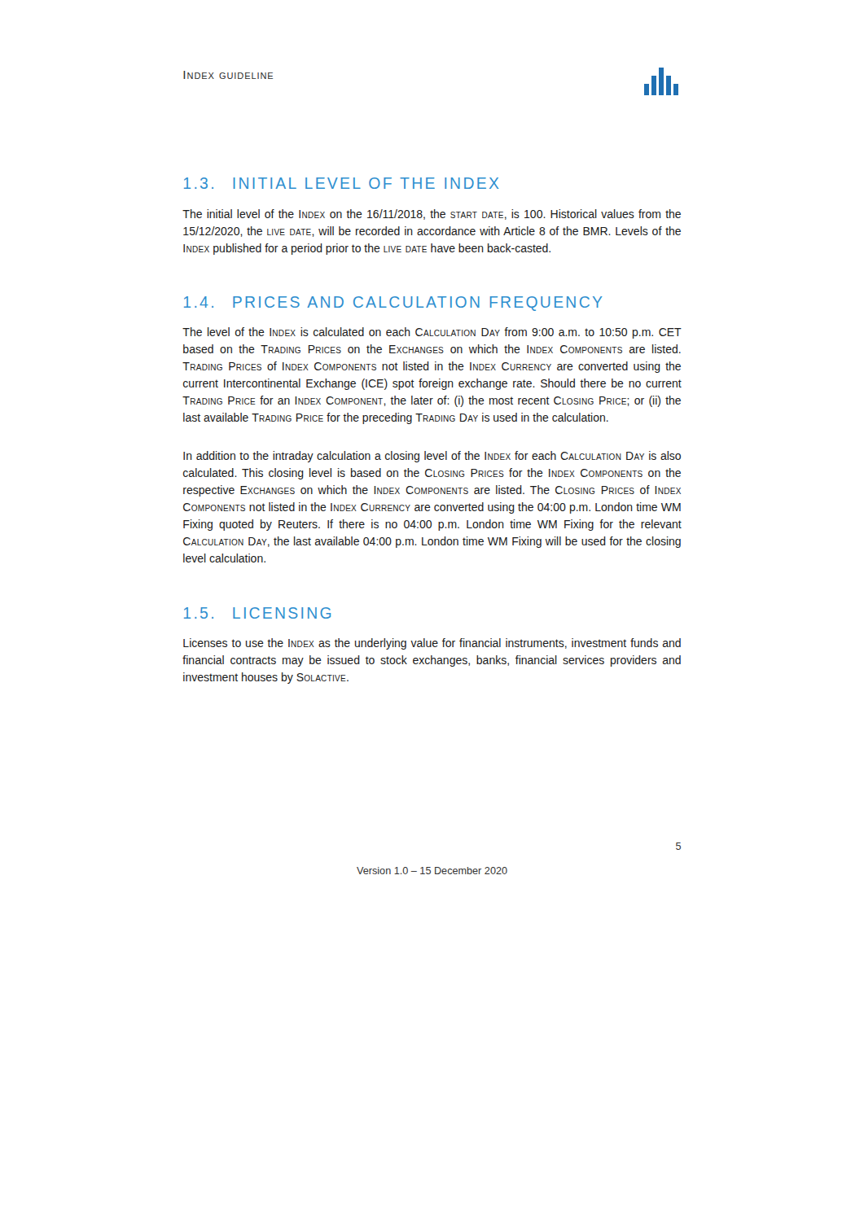Index Guideline
1.3. Initial Level of the Index
The initial level of the Index on the 16/11/2018, the start date, is 100. Historical values from the 15/12/2020, the live date, will be recorded in accordance with Article 8 of the BMR. Levels of the Index published for a period prior to the live date have been back-casted.
1.4. Prices and Calculation Frequency
The level of the Index is calculated on each Calculation Day from 9:00 a.m. to 10:50 p.m. CET based on the Trading Prices on the Exchanges on which the Index Components are listed. Trading Prices of Index Components not listed in the Index Currency are converted using the current Intercontinental Exchange (ICE) spot foreign exchange rate. Should there be no current Trading Price for an Index Component, the later of: (i) the most recent Closing Price; or (ii) the last available Trading Price for the preceding Trading Day is used in the calculation.
In addition to the intraday calculation a closing level of the Index for each Calculation Day is also calculated. This closing level is based on the Closing Prices for the Index Components on the respective Exchanges on which the Index Components are listed. The Closing Prices of Index Components not listed in the Index Currency are converted using the 04:00 p.m. London time WM Fixing quoted by Reuters. If there is no 04:00 p.m. London time WM Fixing for the relevant Calculation Day, the last available 04:00 p.m. London time WM Fixing will be used for the closing level calculation.
1.5. Licensing
Licenses to use the Index as the underlying value for financial instruments, investment funds and financial contracts may be issued to stock exchanges, banks, financial services providers and investment houses by Solactive.
5
Version 1.0 – 15 December 2020